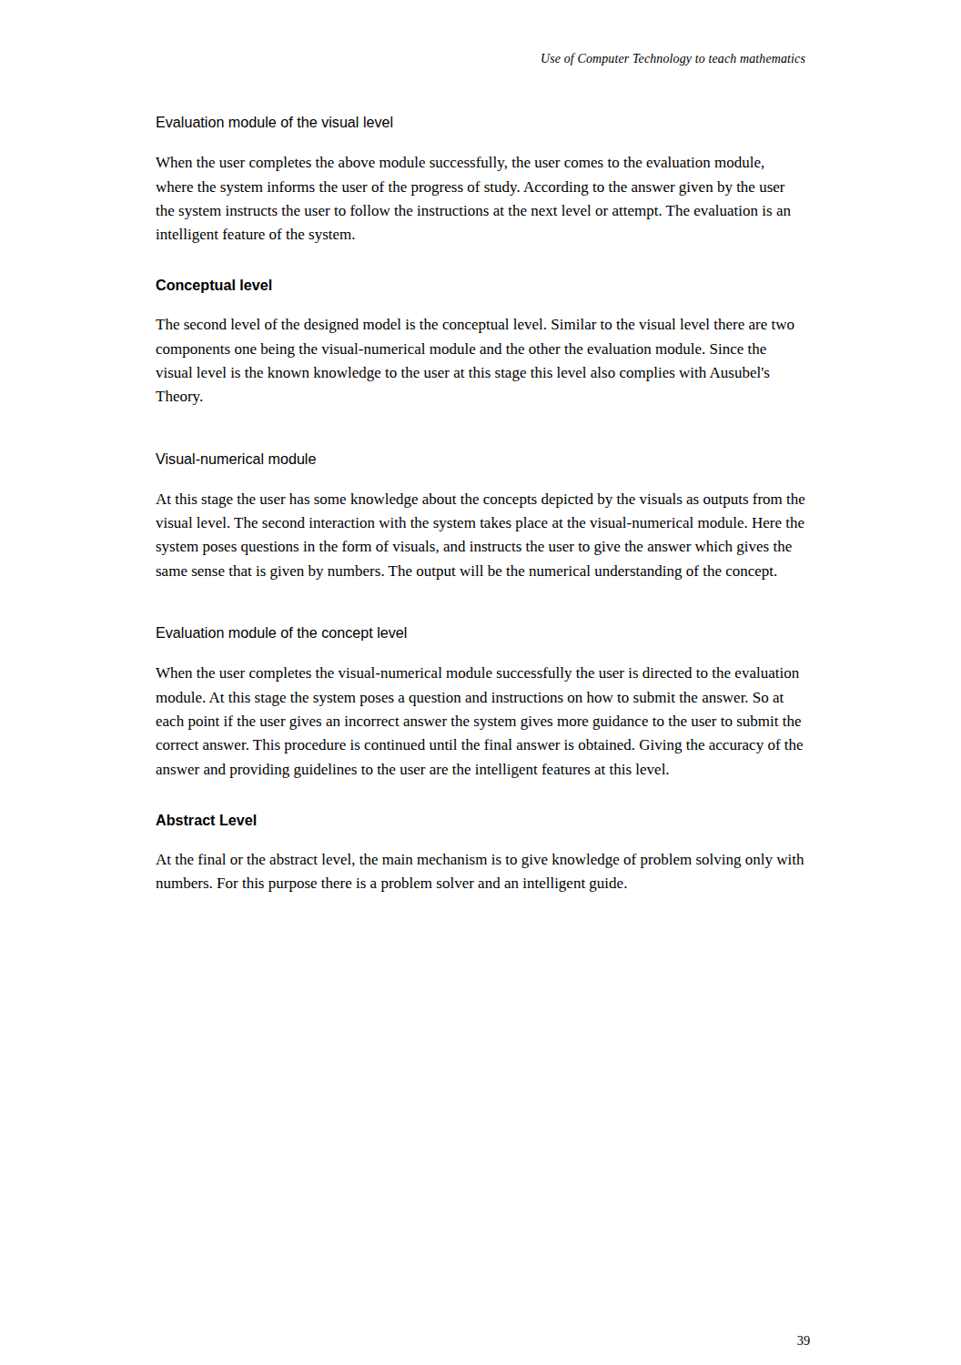Use of Computer Technology to teach mathematics
Evaluation module of the visual level
When the user completes the above module successfully, the user comes to the evaluation module, where the system informs the user of the progress of study. According to the answer given by the user the system instructs the user to follow the instructions at the next level or attempt. The evaluation is an intelligent feature of the system.
Conceptual level
The second level of the designed model is the conceptual level. Similar to the visual level there are two components one being the visual-numerical module and the other the evaluation module. Since the visual level is the known knowledge to the user at this stage this level also complies with Ausubel's Theory.
Visual-numerical module
At this stage the user has some knowledge about the concepts depicted by the visuals as outputs from the visual level. The second interaction with the system takes place at the visual-numerical module. Here the system poses questions in the form of visuals, and instructs the user to give the answer which gives the same sense that is given by numbers. The output will be the numerical understanding of the concept.
Evaluation module of the concept level
When the user completes the visual-numerical module successfully the user is directed to the evaluation module. At this stage the system poses a question and instructions on how to submit the answer. So at each point if the user gives an incorrect answer the system gives more guidance to the user to submit the correct answer. This procedure is continued until the final answer is obtained. Giving the accuracy of the answer and providing guidelines to the user are the intelligent features at this level.
Abstract Level
At the final or the abstract level, the main mechanism is to give knowledge of problem solving only with numbers. For this purpose there is a problem solver and an intelligent guide.
39